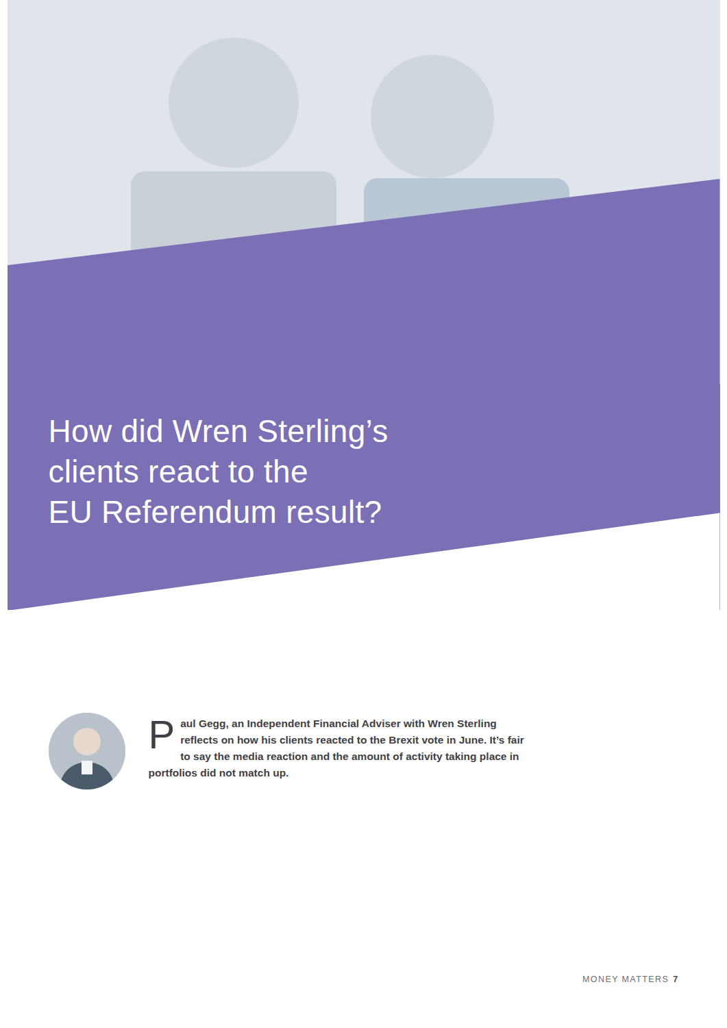How did Wren Sterling’s clients react to the
EU Referendum result?
Paul Gegg, an Independent Financial Adviser with Wren Sterling reflects on how his clients reacted to the Brexit vote in June. It’s fair to say the media reaction and the amount of activity taking place in portfolios did not match up.
MONEY MATTERS 7